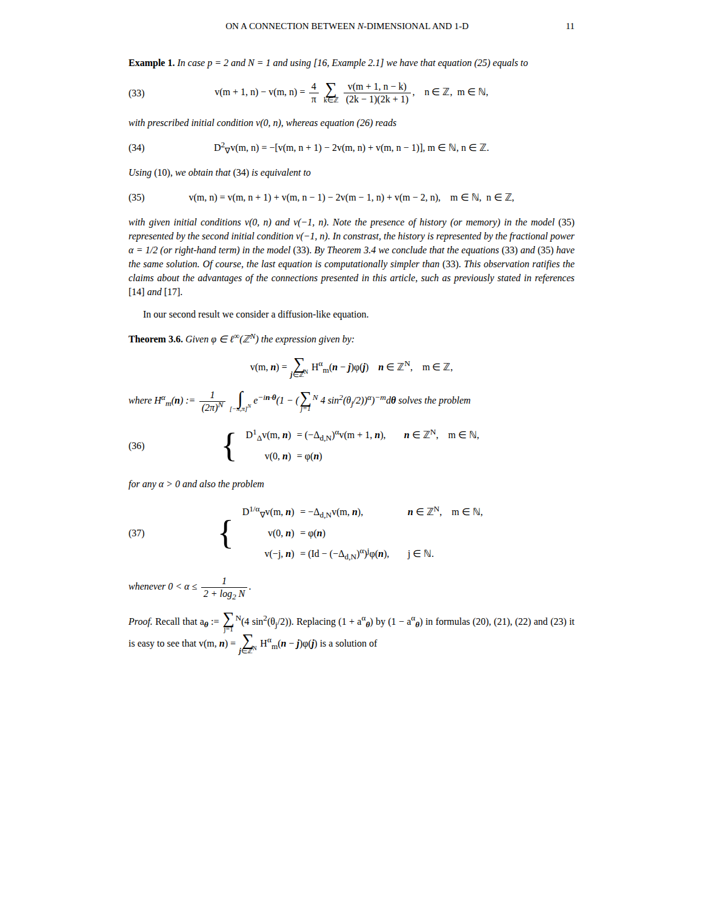ON A CONNECTION BETWEEN N-DIMENSIONAL AND 1-D 11
Example 1. In case p = 2 and N = 1 and using [16, Example 2.1] we have that equation (25) equals to
(33) v(m + 1, n) − v(m, n) = 4 π ∑k∈ℤ v(m + 1, n − k)(2k − 1)(2k + 1), n ∈ ℤ, m ∈ ℕ,
with prescribed initial condition v(0, n), whereas equation (26) reads
(34) D2∇v(m, n) = −[v(m, n + 1) − 2v(m, n) + v(m, n − 1)], m ∈ ℕ, n ∈ ℤ.
Using (10), we obtain that (34) is equivalent to
(35) v(m, n) = v(m, n + 1) + v(m, n − 1) − 2v(m − 1, n) + v(m − 2, n), m ∈ ℕ, n ∈ ℤ,
with given initial conditions v(0, n) and v(−1, n). Note the presence of history (or memory) in the model (35) represented by the second initial condition v(−1, n). In constrast, the history is represented by the fractional power α = 1/2 (or right-hand term) in the model (33). By Theorem 3.4 we conclude that the equations (33) and (35) have the same solution. Of course, the last equation is computationally simpler than (33). This observation ratifies the claims about the advantages of the connections presented in this article, such as previously stated in references [14] and [17].
In our second result we consider a diffusion-like equation.
Theorem 3.6. Given φ ∈ ℓ∞(ℤN) the expression given by:
v(m, n) = ∑j∈ℤN Hαm(n − j)φ(j) n ∈ ℤN, m ∈ ℤ,
where Hαm(n) := 1(2π)N ∫[−π,π]N e−in·θ(1 − (∑j=1N 4 sin2(θj/2))α)−mdθ solves the problem
(36) {
| D 1 Δ v(m, n ) | = (−Δ d,N ) α v(m + 1, n ), | n ∈ ℤ N , m ∈ ℕ, |
| v(0, n ) | = φ( n ) | |
for any α > 0 and also the problem
(37) {
| D 1/α ∇ v(m, n ) | = −Δ d,N v(m, n ), | n ∈ ℤ N , m ∈ ℕ, |
| v(0, n ) | = φ( n ) | |
| v(−j, n ) | = (Id − (−Δ d,N ) α ) j φ( n ), | j ∈ ℕ. |
whenever 0 < α ≤ 12 + log2 N.
Proof. Recall that aθ := ∑j=1N(4 sin2(θj/2)). Replacing (1 + aαθ) by (1 − aαθ) in formulas (20), (21), (22) and (23) it is easy to see that v(m, n) = ∑j∈ℤN Hαm(n − j)φ(j) is a solution of